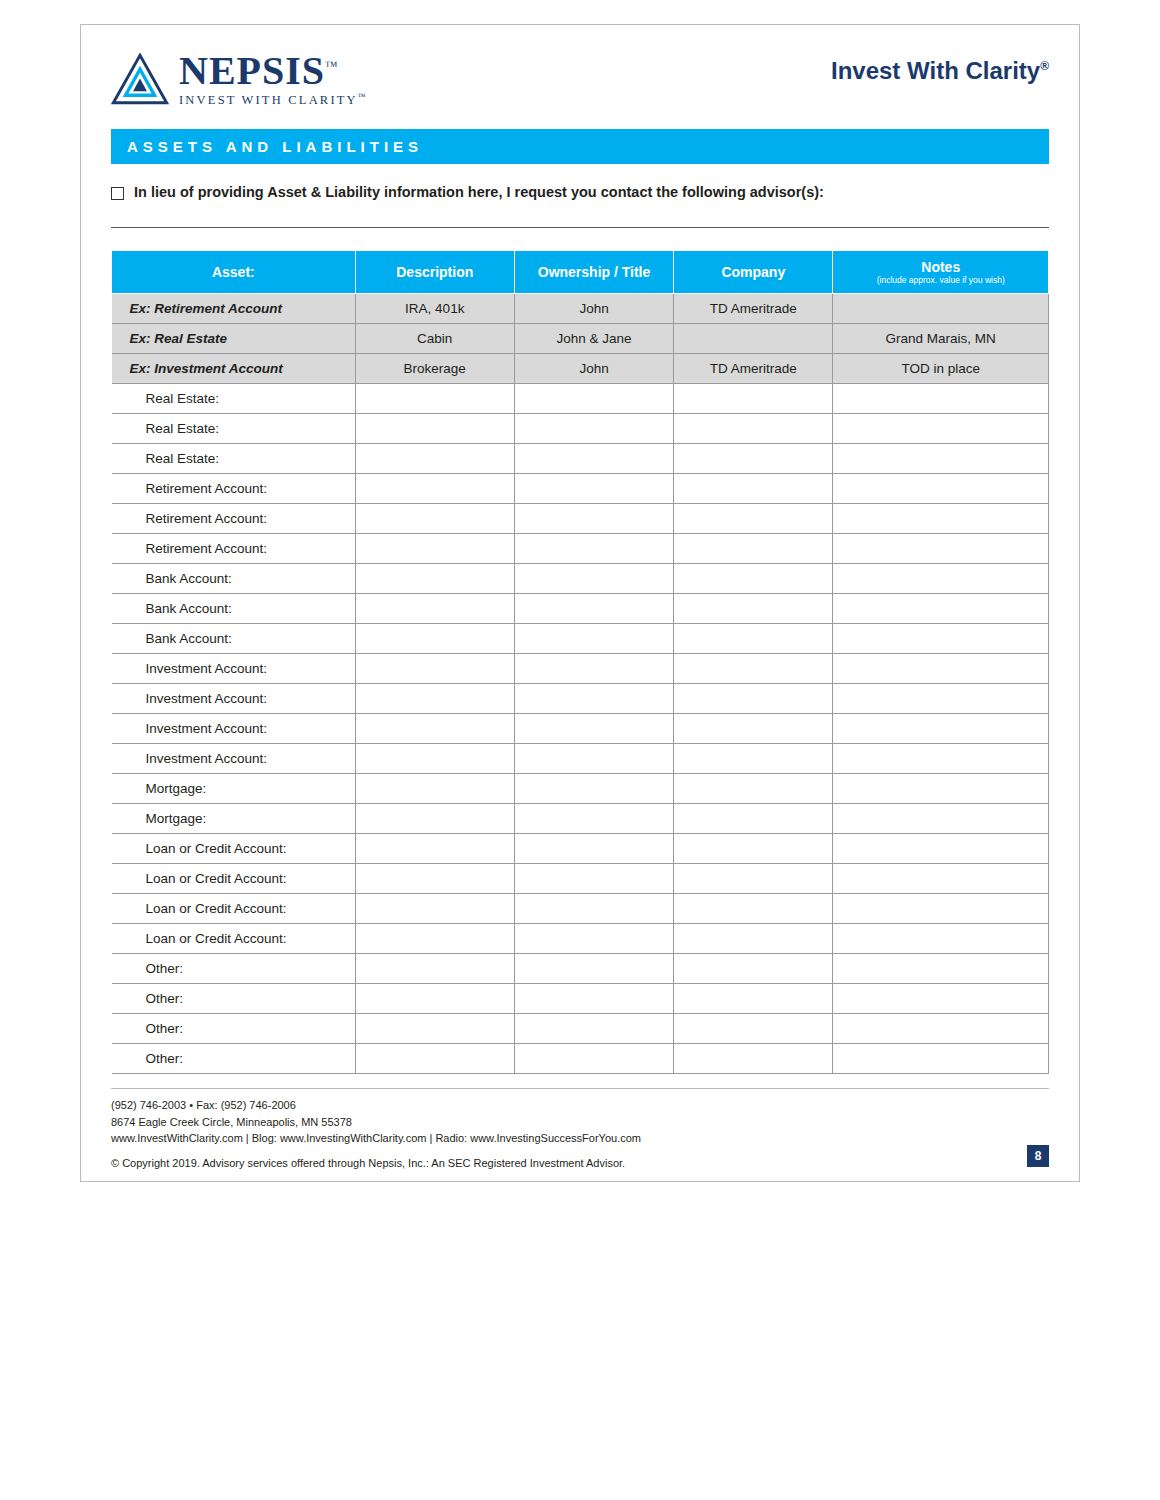NEPSIS™
INVEST WITH CLARITY™
Invest With Clarity®
ASSETS AND LIABILITIES
In lieu of providing Asset & Liability information here, I request you contact the following advisor(s):
| Asset: | Description | Ownership / Title | Company | Notes (include approx. value if you wish) |
| --- | --- | --- | --- | --- |
| Ex: Retirement Account | IRA, 401k | John | TD Ameritrade | |
| Ex: Real Estate | Cabin | John & Jane | | Grand Marais, MN |
| Ex: Investment Account | Brokerage | John | TD Ameritrade | TOD in place |
| Real Estate: | | | | |
| Real Estate: | | | | |
| Real Estate: | | | | |
| Retirement Account: | | | | |
| Retirement Account: | | | | |
| Retirement Account: | | | | |
| Bank Account: | | | | |
| Bank Account: | | | | |
| Bank Account: | | | | |
| Investment Account: | | | | |
| Investment Account: | | | | |
| Investment Account: | | | | |
| Investment Account: | | | | |
| Mortgage: | | | | |
| Mortgage: | | | | |
| Loan or Credit Account: | | | | |
| Loan or Credit Account: | | | | |
| Loan or Credit Account: | | | | |
| Loan or Credit Account: | | | | |
| Other: | | | | |
| Other: | | | | |
| Other: | | | | |
| Other: | | | | |
(952) 746-2003 • Fax: (952) 746-2006
8674 Eagle Creek Circle, Minneapolis, MN 55378
www.InvestWithClarity.com | Blog: www.InvestingWithClarity.com | Radio: www.InvestingSuccessForYou.com
© Copyright 2019. Advisory services offered through Nepsis, Inc.: An SEC Registered Investment Advisor.
8